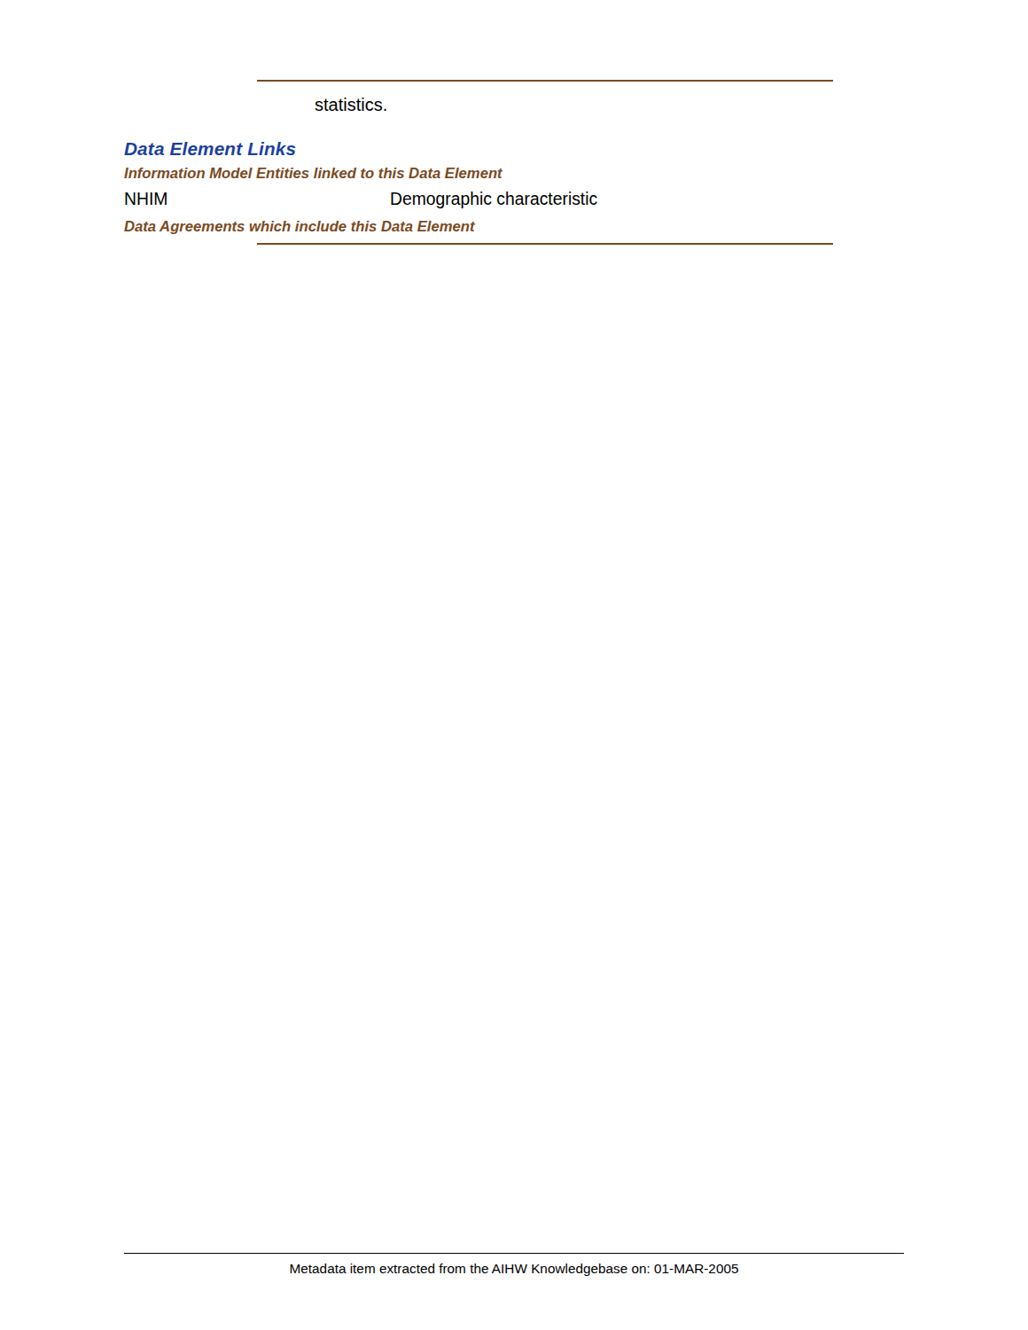statistics.
Data Element Links
Information Model Entities linked to this Data Element
NHIM Demographic characteristic
Data Agreements which include this Data Element
Metadata item extracted from the AIHW Knowledgebase on: 01-MAR-2005